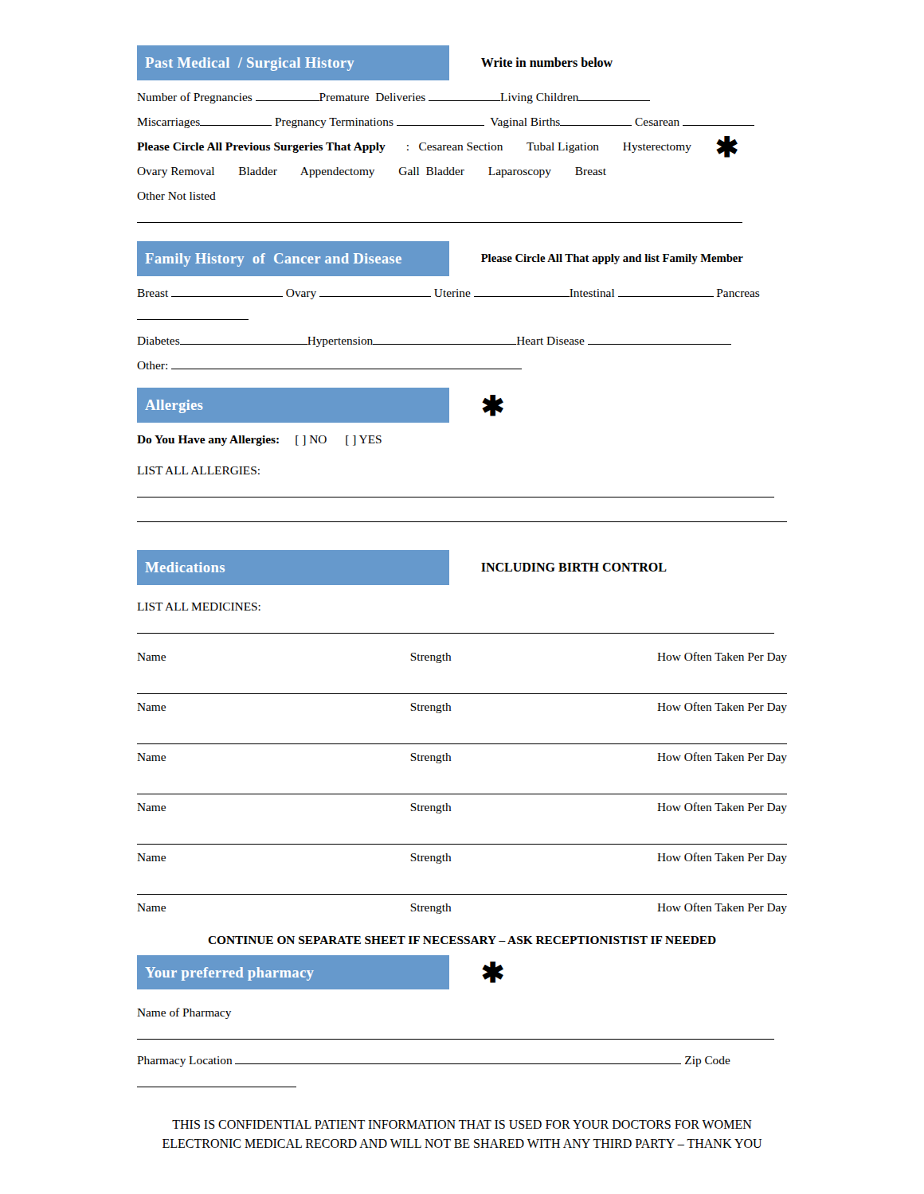Past Medical / Surgical History
Write in numbers below
Number of Pregnancies Premature Deliveries Living Children
Miscarriages Pregnancy Terminations Vaginal Births Cesarean
Please Circle All Previous Surgeries That Apply: Cesarean Section Tubal Ligation Hysterectomy ✱
Ovary Removal Bladder Appendectomy Gall Bladder Laparoscopy Breast
Other Not listed
Family History of Cancer and Disease
Please Circle All That apply and list Family Member
Breast Ovary Uterine Intestinal Pancreas
Diabetes Hypertension Heart Disease
Other:
Allergies
✱
Do You Have any Allergies: [ ] NO [ ] YES
LIST ALL ALLERGIES:
Medications
INCLUDING BIRTH CONTROL
LIST ALL MEDICINES:
| Name | Strength | How Often Taken Per Day |
| Name | Strength | How Often Taken Per Day |
| Name | Strength | How Often Taken Per Day |
| Name | Strength | How Often Taken Per Day |
| Name | Strength | How Often Taken Per Day |
| Name | Strength | How Often Taken Per Day |
CONTINUE ON SEPARATE SHEET IF NECESSARY – ASK RECEPTIONISTIST IF NEEDED
Your preferred pharmacy
✱
Name of Pharmacy
Pharmacy Location Zip Code
THIS IS CONFIDENTIAL PATIENT INFORMATION THAT IS USED FOR YOUR DOCTORS FOR WOMEN
ELECTRONIC MEDICAL RECORD AND WILL NOT BE SHARED WITH ANY THIRD PARTY – THANK YOU